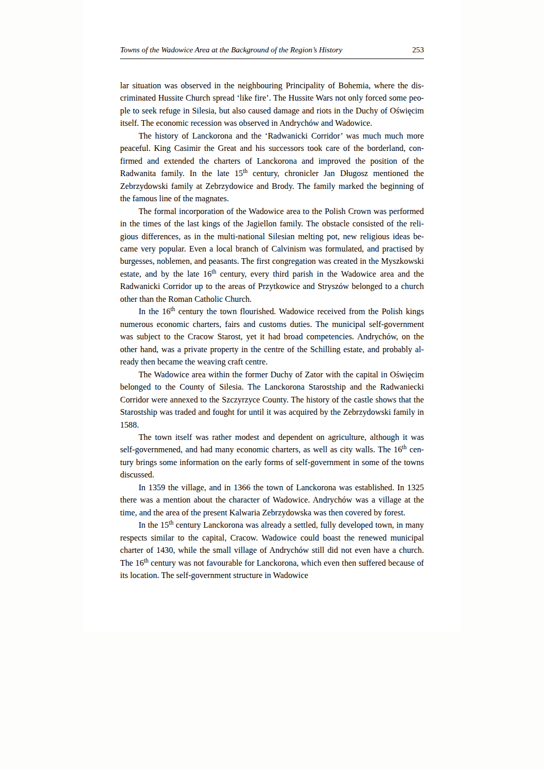Towns of the Wadowice Area at the Background of the Region’s History 253
lar situation was observed in the neighbouring Principality of Bohemia, where the discriminated Hussite Church spread ‘like fire’. The Hussite Wars not only forced some people to seek refuge in Silesia, but also caused damage and riots in the Duchy of Oświęcim itself. The economic recession was observed in Andrychów and Wadowice.
The history of Lanckorona and the ‘Radwanicki Corridor’ was much much more peaceful. King Casimir the Great and his successors took care of the borderland, confirmed and extended the charters of Lanckorona and improved the position of the Radwanita family. In the late 15th century, chronicler Jan Długosz mentioned the Zebrzydowski family at Zebrzydowice and Brody. The family marked the beginning of the famous line of the magnates.
The formal incorporation of the Wadowice area to the Polish Crown was performed in the times of the last kings of the Jagiellon family. The obstacle consisted of the religious differences, as in the multi-national Silesian melting pot, new religious ideas became very popular. Even a local branch of Calvinism was formulated, and practised by burgesses, noblemen, and peasants. The first congregation was created in the Myszkowski estate, and by the late 16th century, every third parish in the Wadowice area and the Radwanicki Corridor up to the areas of Przytkowice and Stryszów belonged to a church other than the Roman Catholic Church.
In the 16th century the town flourished. Wadowice received from the Polish kings numerous economic charters, fairs and customs duties. The municipal self-government was subject to the Cracow Starost, yet it had broad competencies. Andrychów, on the other hand, was a private property in the centre of the Schilling estate, and probably already then became the weaving craft centre.
The Wadowice area within the former Duchy of Zator with the capital in Oświęcim belonged to the County of Silesia. The Lanckorona Starostship and the Radwaniecki Corridor were annexed to the Szczyrzyce County. The history of the castle shows that the Starostship was traded and fought for until it was acquired by the Zebrzydowski family in 1588.
The town itself was rather modest and dependent on agriculture, although it was self-governmened, and had many economic charters, as well as city walls. The 16th century brings some information on the early forms of self-government in some of the towns discussed.
In 1359 the village, and in 1366 the town of Lanckorona was established. In 1325 there was a mention about the character of Wadowice. Andrychów was a village at the time, and the area of the present Kalwaria Zebrzydowska was then covered by forest.
In the 15th century Lanckorona was already a settled, fully developed town, in many respects similar to the capital, Cracow. Wadowice could boast the renewed municipal charter of 1430, while the small village of Andrychów still did not even have a church. The 16th century was not favourable for Lanckorona, which even then suffered because of its location. The self-government structure in Wadowice